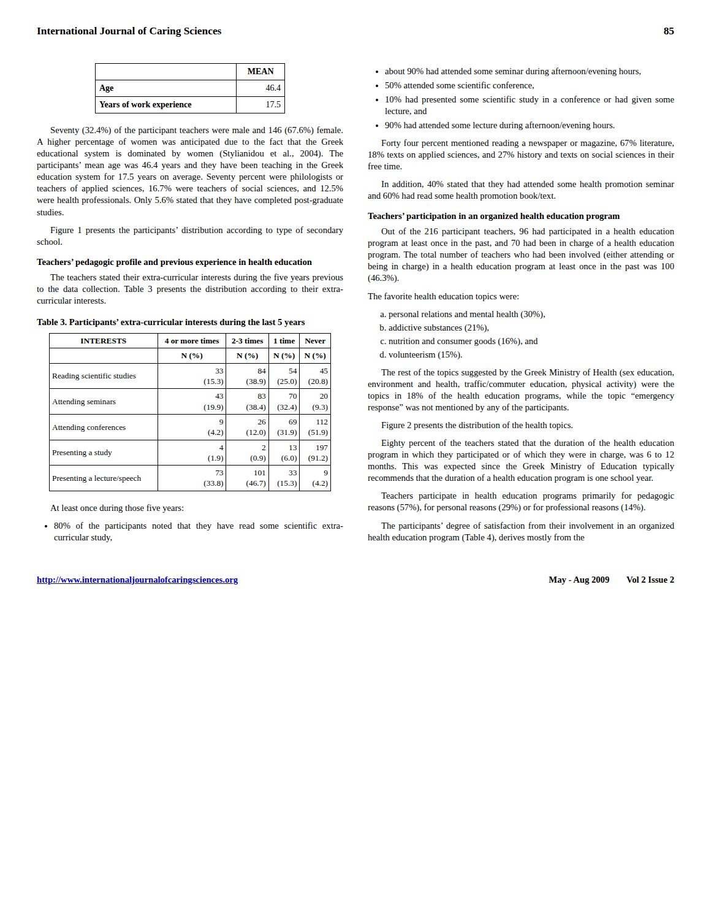International Journal of Caring Sciences
85
| | MEAN |
| Age | 46.4 |
| Years of work experience | 17.5 |
Seventy (32.4%) of the participant teachers were male and 146 (67.6%) female. A higher percentage of women was anticipated due to the fact that the Greek educational system is dominated by women (Stylianidou et al., 2004). The participants’ mean age was 46.4 years and they have been teaching in the Greek education system for 17.5 years on average. Seventy percent were philologists or teachers of applied sciences, 16.7% were teachers of social sciences, and 12.5% were health professionals. Only 5.6% stated that they have completed post-graduate studies.
Figure 1 presents the participants’ distribution according to type of secondary school.
Teachers’ pedagogic profile and previous experience in health education
The teachers stated their extra-curricular interests during the five years previous to the data collection. Table 3 presents the distribution according to their extra-curricular interests.
Table 3. Participants’ extra-curricular interests during the last 5 years
| INTERESTS | 4 or more times | 2-3 times | 1 time | Never |
| --- | --- | --- | --- | --- |
| | N (%) | N (%) | N (%) | N (%) |
| Reading scientific studies | 33 (15.3) | 84 (38.9) | 54 (25.0) | 45 (20.8) |
| Attending seminars | 43 (19.9) | 83 (38.4) | 70 (32.4) | 20 (9.3) |
| Attending conferences | 9 (4.2) | 26 (12.0) | 69 (31.9) | 112 (51.9) |
| Presenting a study | 4 (1.9) | 2 (0.9) | 13 (6.0) | 197 (91.2) |
| Presenting a lecture/speech | 73 (33.8) | 101 (46.7) | 33 (15.3) | 9 (4.2) |
At least once during those five years:
80% of the participants noted that they have read some scientific extra-curricular study,
about 90% had attended some seminar during afternoon/evening hours,
50% attended some scientific conference,
10% had presented some scientific study in a conference or had given some lecture, and
90% had attended some lecture during afternoon/evening hours.
Forty four percent mentioned reading a newspaper or magazine, 67% literature, 18% texts on applied sciences, and 27% history and texts on social sciences in their free time.
In addition, 40% stated that they had attended some health promotion seminar and 60% had read some health promotion book/text.
Teachers’ participation in an organized health education program
Out of the 216 participant teachers, 96 had participated in a health education program at least once in the past, and 70 had been in charge of a health education program. The total number of teachers who had been involved (either attending or being in charge) in a health education program at least once in the past was 100 (46.3%).
The favorite health education topics were:
personal relations and mental health (30%),
addictive substances (21%),
nutrition and consumer goods (16%), and
volunteerism (15%).
The rest of the topics suggested by the Greek Ministry of Health (sex education, environment and health, traffic/commuter education, physical activity) were the topics in 18% of the health education programs, while the topic “emergency response” was not mentioned by any of the participants.
Figure 2 presents the distribution of the health topics.
Eighty percent of the teachers stated that the duration of the health education program in which they participated or of which they were in charge, was 6 to 12 months. This was expected since the Greek Ministry of Education typically recommends that the duration of a health education program is one school year.
Teachers participate in health education programs primarily for pedagogic reasons (57%), for personal reasons (29%) or for professional reasons (14%).
The participants’ degree of satisfaction from their involvement in an organized health education program (Table 4), derives mostly from the
http://www.internationaljournalofcaringsciences.org
May - Aug 2009 Vol 2 Issue 2